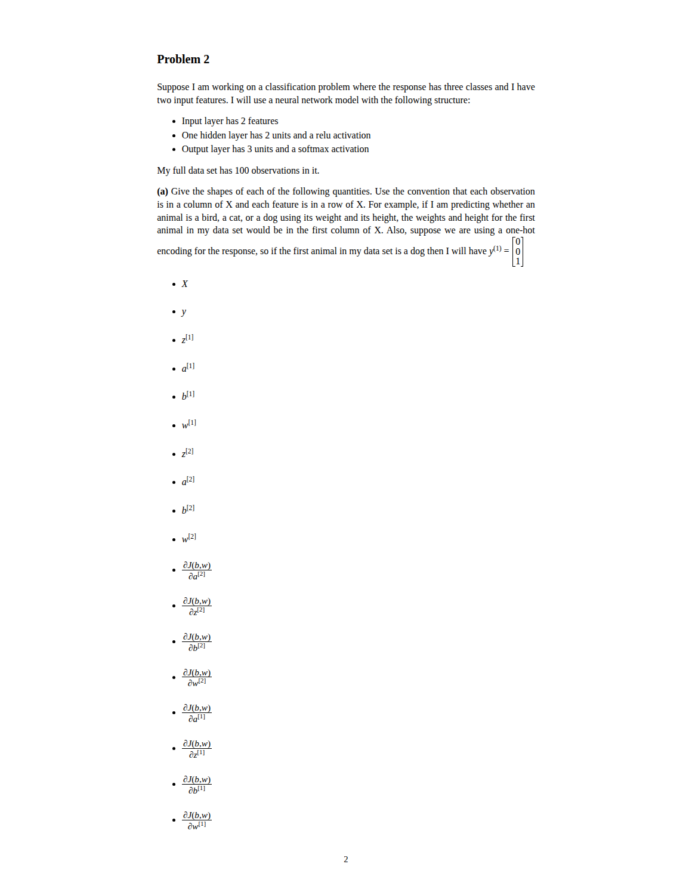Problem 2
Suppose I am working on a classification problem where the response has three classes and I have two input features. I will use a neural network model with the following structure:
Input layer has 2 features
One hidden layer has 2 units and a relu activation
Output layer has 3 units and a softmax activation
My full data set has 100 observations in it.
(a) Give the shapes of each of the following quantities. Use the convention that each observation is in a column of X and each feature is in a row of X. For example, if I am predicting whether an animal is a bird, a cat, or a dog using its weight and its height, the weights and height for the first animal in my data set would be in the first column of X. Also, suppose we are using a one-hot encoding for the response, so if the first animal in my data set is a dog then I will have y(1) = 001
X
y
z[1]
a[1]
b[1]
w[1]
z[2]
a[2]
b[2]
w[2]
∂J(b,w)∂a[2]
∂J(b,w)∂z[2]
∂J(b,w)∂b[2]
∂J(b,w)∂w[2]
∂J(b,w)∂a[1]
∂J(b,w)∂z[1]
∂J(b,w)∂b[1]
∂J(b,w)∂w[1]
2